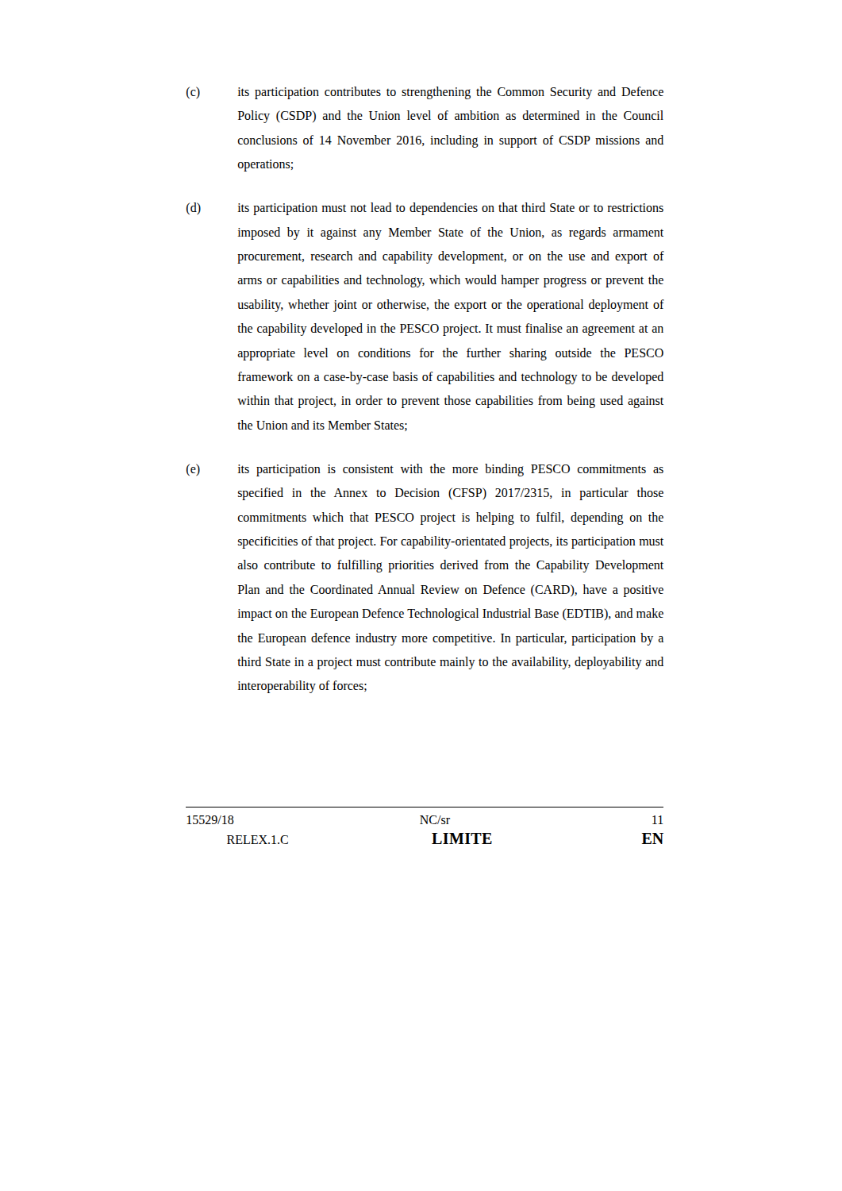(c)
its participation contributes to strengthening the Common Security and Defence Policy (CSDP) and the Union level of ambition as determined in the Council conclusions of 14 November 2016, including in support of CSDP missions and operations;
(d)
its participation must not lead to dependencies on that third State or to restrictions imposed by it against any Member State of the Union, as regards armament procurement, research and capability development, or on the use and export of arms or capabilities and technology, which would hamper progress or prevent the usability, whether joint or otherwise, the export or the operational deployment of the capability developed in the PESCO project. It must finalise an agreement at an appropriate level on conditions for the further sharing outside the PESCO framework on a case-by-case basis of capabilities and technology to be developed within that project, in order to prevent those capabilities from being used against the Union and its Member States;
(e)
its participation is consistent with the more binding PESCO commitments as specified in the Annex to Decision (CFSP) 2017/2315, in particular those commitments which that PESCO project is helping to fulfil, depending on the specificities of that project. For capability-orientated projects, its participation must also contribute to fulfilling priorities derived from the Capability Development Plan and the Coordinated Annual Review on Defence (CARD), have a positive impact on the European Defence Technological Industrial Base (EDTIB), and make the European defence industry more competitive. In particular, participation by a third State in a project must contribute mainly to the availability, deployability and interoperability of forces;
15529/18
NC/sr
11
RELEX.1.C
LIMITE
EN